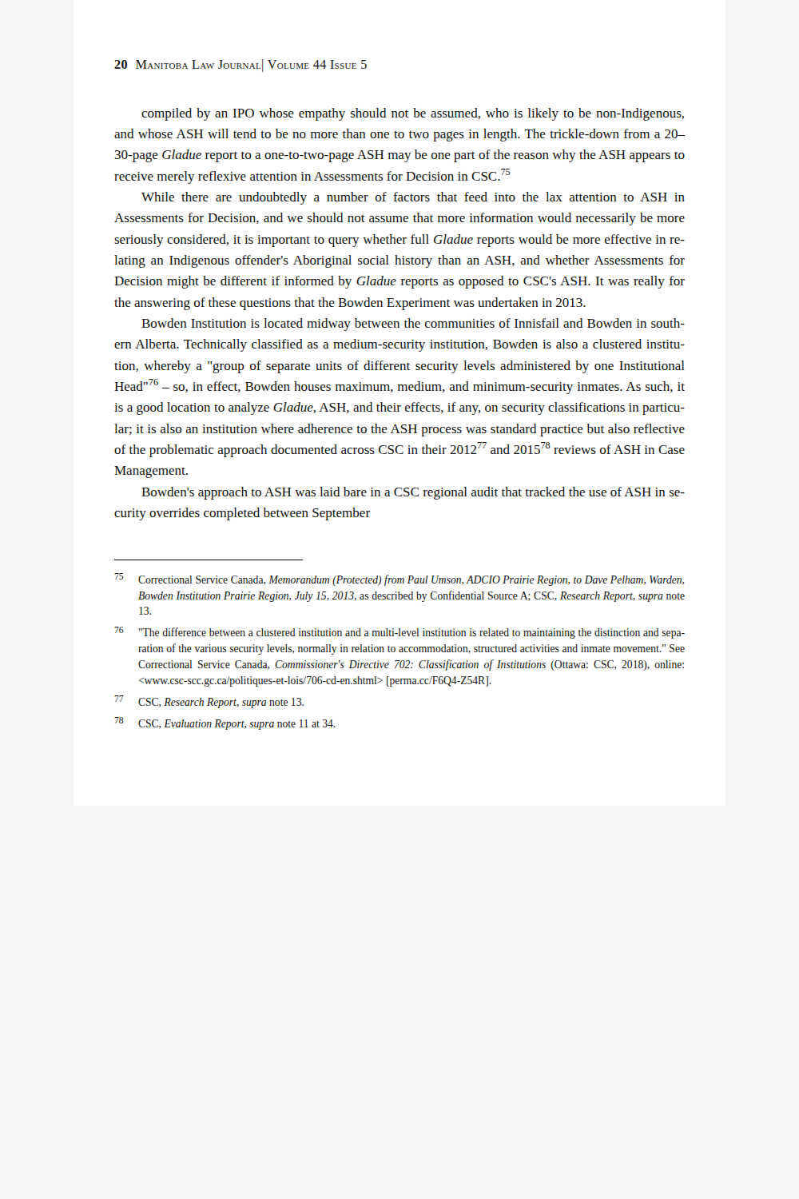20 Manitoba Law Journal| Volume 44 Issue 5
compiled by an IPO whose empathy should not be assumed, who is likely to be non-Indigenous, and whose ASH will tend to be no more than one to two pages in length. The trickle-down from a 20–30-page Gladue report to a one-to-two-page ASH may be one part of the reason why the ASH appears to receive merely reflexive attention in Assessments for Decision in CSC.75
While there are undoubtedly a number of factors that feed into the lax attention to ASH in Assessments for Decision, and we should not assume that more information would necessarily be more seriously considered, it is important to query whether full Gladue reports would be more effective in relating an Indigenous offender's Aboriginal social history than an ASH, and whether Assessments for Decision might be different if informed by Gladue reports as opposed to CSC's ASH. It was really for the answering of these questions that the Bowden Experiment was undertaken in 2013.
Bowden Institution is located midway between the communities of Innisfail and Bowden in southern Alberta. Technically classified as a medium-security institution, Bowden is also a clustered institution, whereby a "group of separate units of different security levels administered by one Institutional Head"76 – so, in effect, Bowden houses maximum, medium, and minimum-security inmates. As such, it is a good location to analyze Gladue, ASH, and their effects, if any, on security classifications in particular; it is also an institution where adherence to the ASH process was standard practice but also reflective of the problematic approach documented across CSC in their 201277 and 201578 reviews of ASH in Case Management.
Bowden's approach to ASH was laid bare in a CSC regional audit that tracked the use of ASH in security overrides completed between September
75 Correctional Service Canada, Memorandum (Protected) from Paul Umson, ADCIO Prairie Region, to Dave Pelham, Warden, Bowden Institution Prairie Region, July 15, 2013, as described by Confidential Source A; CSC, Research Report, supra note 13.
76"The difference between a clustered institution and a multi-level institution is related to maintaining the distinction and separation of the various security levels, normally in relation to accommodation, structured activities and inmate movement." See Correctional Service Canada, Commissioner's Directive 702: Classification of Institutions (Ottawa: CSC, 2018), online: <www.csc-scc.gc.ca/politiques-et-lois/706-cd-en.shtml> [perma.cc/F6Q4-Z54R].
77 CSC, Research Report, supra note 13.
78 CSC, Evaluation Report, supra note 11 at 34.